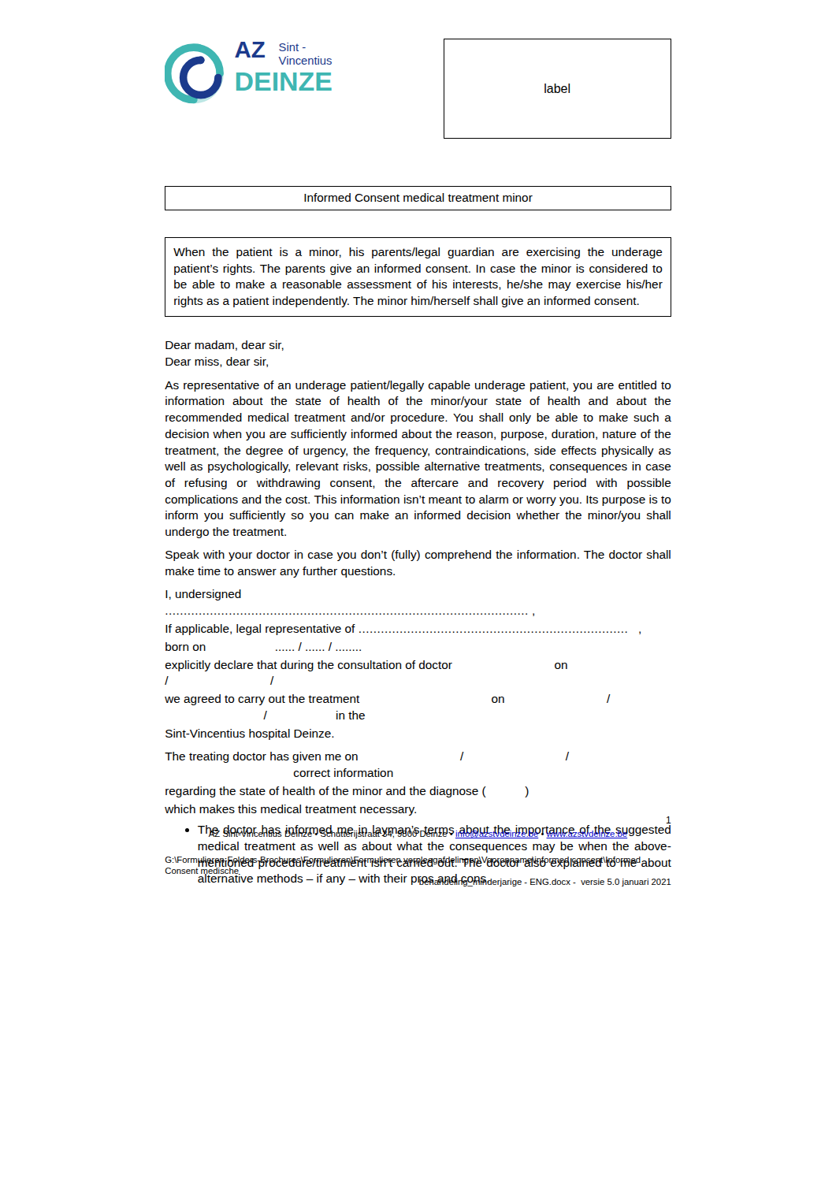AZ Sint - Vincentius DEINZE
label
Informed Consent medical treatment minor
When the patient is a minor, his parents/legal guardian are exercising the underage patient’s rights. The parents give an informed consent. In case the minor is considered to be able to make a reasonable assessment of his interests, he/she may exercise his/her rights as a patient independently. The minor him/herself shall give an informed consent.
Dear madam, dear sir,
Dear miss, dear sir,
As representative of an underage patient/legally capable underage patient, you are entitled to information about the state of health of the minor/your state of health and about the recommended medical treatment and/or procedure. You shall only be able to make such a decision when you are sufficiently informed about the reason, purpose, duration, nature of the treatment, the degree of urgency, the frequency, contraindications, side effects physically as well as psychologically, relevant risks, possible alternative treatments, consequences in case of refusing or withdrawing consent, the aftercare and recovery period with possible complications and the cost. This information isn’t meant to alarm or worry you. Its purpose is to inform you sufficiently so you can make an informed decision whether the minor/you shall undergo the treatment.
Speak with your doctor in case you don’t (fully) comprehend the information. The doctor shall make time to answer any further questions.
I, undersigned ................................................................................................. ,
If applicable, legal representative of ........................................................................ ,
born on ...... / ...... / ........
explicitly declare that during the consultation of doctor on / /
we agreed to carry out the treatment on / / in the
Sint-Vincentius hospital Deinze.
The treating doctor has given me on / / correct information
regarding the state of health of the minor and the diagnose ( )
which makes this medical treatment necessary.
The doctor has informed me in layman’s terms about the importance of the suggested medical treatment as well as about what the consequences may be when the above-mentioned procedure/treatment isn’t carried out. The doctor also explained to me about alternative methods – if any – with their pros and cons.
1
AZ Sint-Vincentius Deinze • Schutterijstraat 34, 9800 Deinze • info@azstvdeinze.be • www.azstvdeinze.be
G:\Formulieren-Folders-Brochures\Formulieren\Formulieren verpleegafdelingen\Vooropname\informed consent\Informed Consent medische behandeling_minderjarige - ENG.docx - versie 5.0 januari 2021